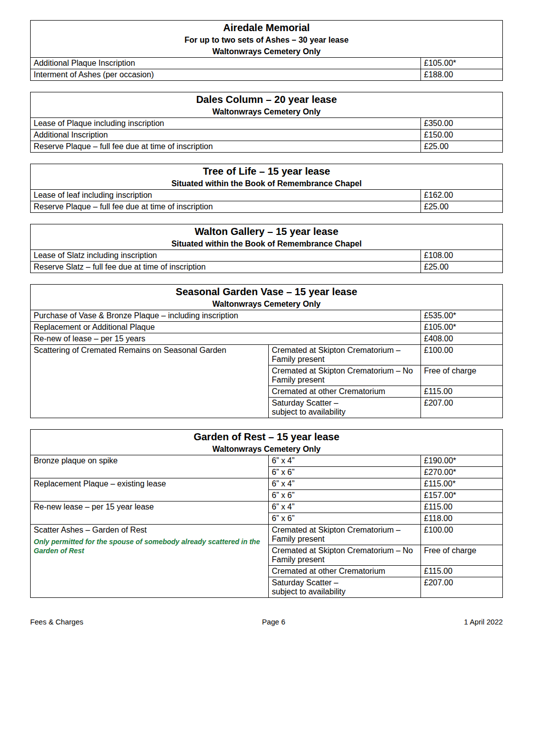| Airedale Memorial For up to two sets of Ashes – 30 year lease Waltonwrays Cemetery Only |
| Additional Plaque Inscription | £105.00* |
| Interment of Ashes (per occasion) | £188.00 |
| Dales Column – 20 year lease Waltonwrays Cemetery Only |
| Lease of Plaque including inscription | £350.00 |
| Additional Inscription | £150.00 |
| Reserve Plaque – full fee due at time of inscription | £25.00 |
| Tree of Life – 15 year lease Situated within the Book of Remembrance Chapel |
| Lease of leaf including inscription | £162.00 |
| Reserve Plaque – full fee due at time of inscription | £25.00 |
| Walton Gallery – 15 year lease Situated within the Book of Remembrance Chapel |
| Lease of Slatz including inscription | £108.00 |
| Reserve Slatz – full fee due at time of inscription | £25.00 |
| Seasonal Garden Vase – 15 year lease Waltonwrays Cemetery Only |
| Purchase of Vase & Bronze Plaque – including inscription | £535.00* |
| Replacement or Additional Plaque | £105.00* |
| Re-new of lease – per 15 years | £408.00 |
| Scattering of Cremated Remains on Seasonal Garden | Cremated at Skipton Crematorium – Family present | £100.00 |
| Cremated at Skipton Crematorium – No Family present | Free of charge |
| Cremated at other Crematorium | £115.00 |
| Saturday Scatter – subject to availability | £207.00 |
| Garden of Rest – 15 year lease Waltonwrays Cemetery Only |
| Bronze plaque on spike | 6” x 4” | £190.00* |
| 6” x 6” | £270.00* |
| Replacement Plaque – existing lease | 6” x 4” | £115.00* |
| 6” x 6” | £157.00* |
| Re-new lease – per 15 year lease | 6” x 4” | £115.00 |
| 6” x 6” | £118.00 |
| Scatter Ashes – Garden of Rest Only permitted for the spouse of somebody already scattered in the Garden of Rest | Cremated at Skipton Crematorium – Family present | £100.00 |
| Cremated at Skipton Crematorium – No Family present | Free of charge |
| Cremated at other Crematorium | £115.00 |
| Saturday Scatter – subject to availability | £207.00 |
Fees & Charges Page 6 1 April 2022